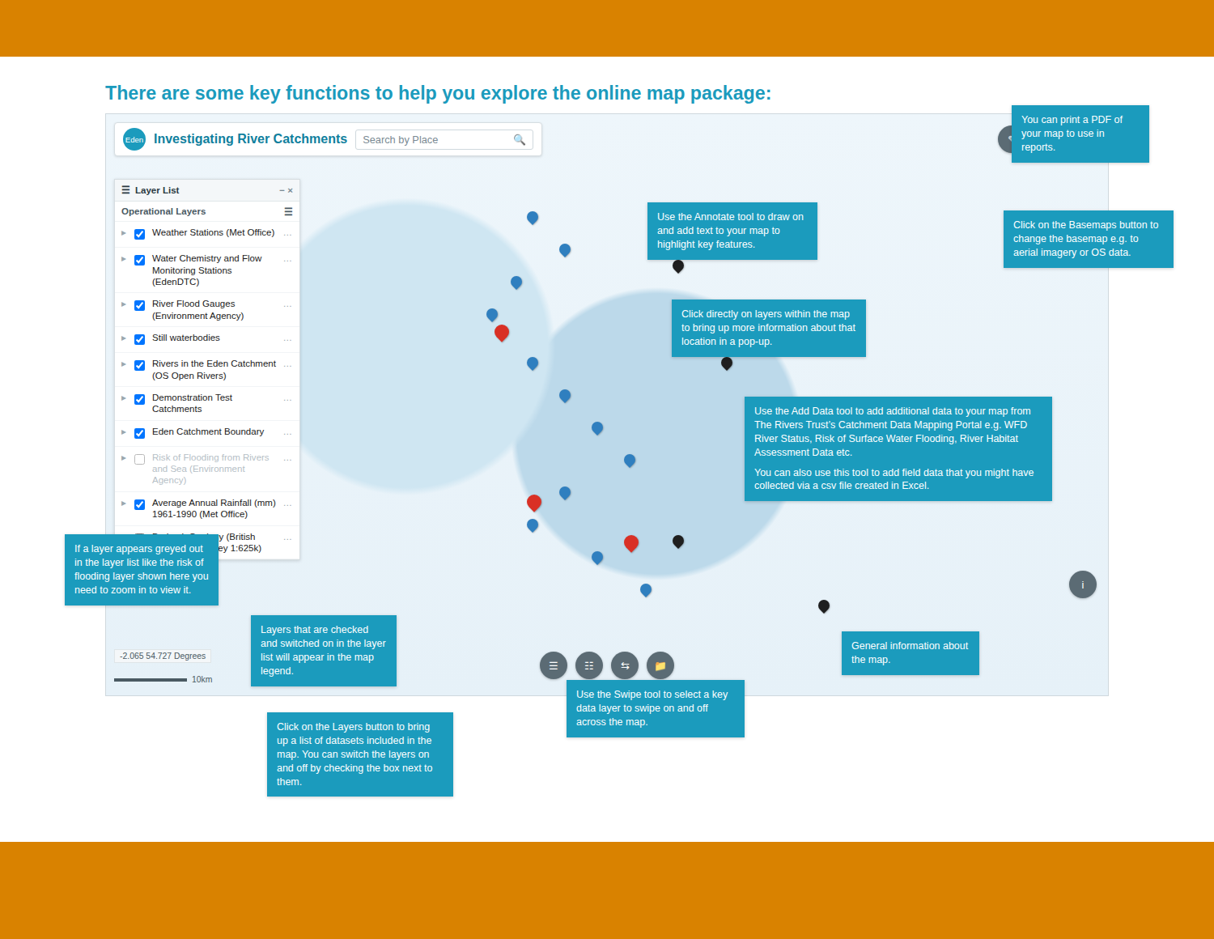There are some key functions to help you explore the online map package:
Eden
Investigating River Catchments
Search by Place🔍
☰ Layer List − ×
Operational Layers ☰
▸Weather Stations (Met Office)…
▸Water Chemistry and Flow Monitoring Stations (EdenDTC)…
▸River Flood Gauges (Environment Agency)…
▸Still waterbodies…
▸Rivers in the Eden Catchment (OS Open Rivers)…
▸Demonstration Test Catchments…
▸Eden Catchment Boundary…
▸Risk of Flooding from Rivers and Sea (Environment Agency)…
▸Average Annual Rainfall (mm) 1961-1990 (Met Office)…
▸Bedrock Geology (British Geological Survey 1:625k)…
✎
▦
🖨
☰
☷
⇆
📁
i
-2.065 54.727 Degrees
10km
You can print a PDF of your map to use in reports.
Click on the Basemaps button to change the basemap e.g. to aerial imagery or OS data.
Use the Annotate tool to draw on and add text to your map to highlight key features.
Click directly on layers within the map to bring up more information about that location in a pop-up.
Use the Add Data tool to add additional data to your map from The Rivers Trust’s Catchment Data Mapping Portal e.g. WFD River Status, Risk of Surface Water Flooding, River Habitat Assessment Data etc.
You can also use this tool to add field data that you might have collected via a csv file created in Excel.
General information about the map.
Use the Swipe tool to select a key data layer to swipe on and off across the map.
Click on the Layers button to bring up a list of datasets included in the map. You can switch the layers on and off by checking the box next to them.
Layers that are checked and switched on in the layer list will appear in the map legend.
If a layer appears greyed out in the layer list like the risk of flooding layer shown here you need to zoom in to view it.